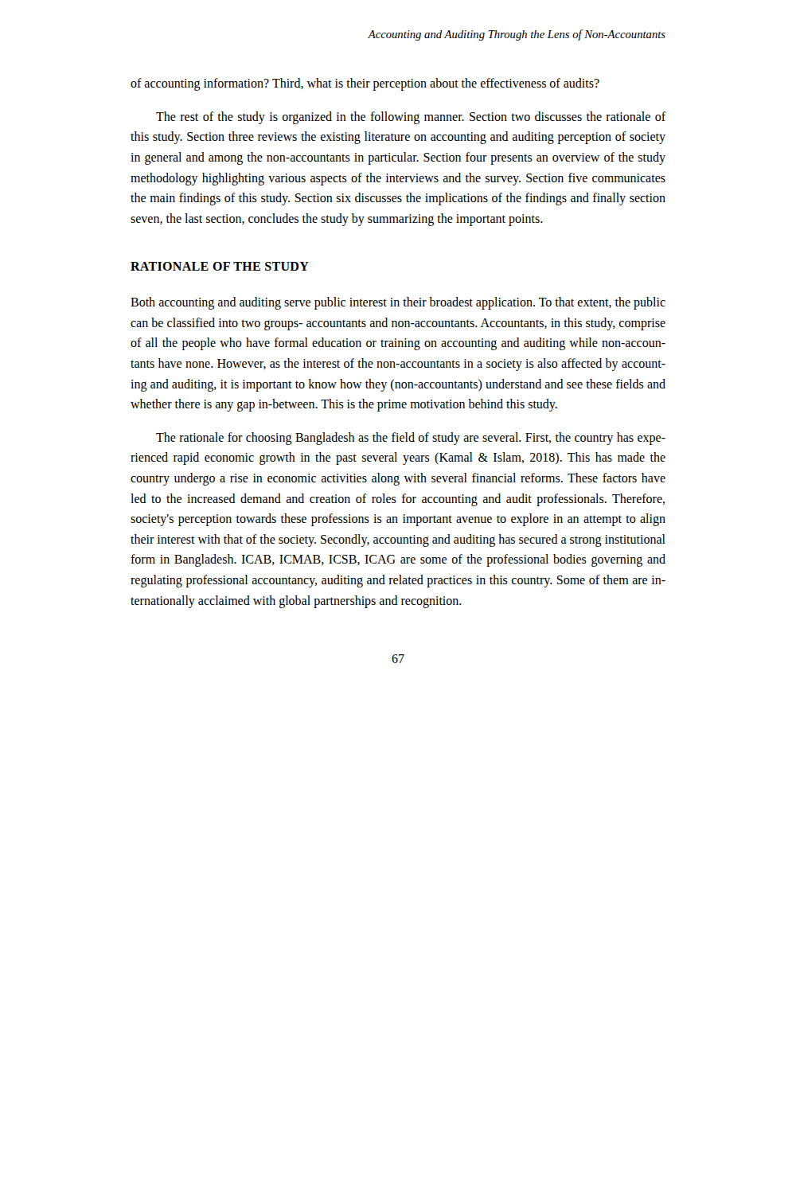Accounting and Auditing Through the Lens of Non-Accountants
of accounting information? Third, what is their perception about the effectiveness of audits?
The rest of the study is organized in the following manner. Section two discusses the rationale of this study. Section three reviews the existing literature on accounting and auditing perception of society in general and among the non-accountants in particular. Section four presents an overview of the study methodology highlighting various aspects of the interviews and the survey. Section five communicates the main findings of this study. Section six discusses the implications of the findings and finally section seven, the last section, concludes the study by summarizing the important points.
Rationale of the Study
Both accounting and auditing serve public interest in their broadest application. To that extent, the public can be classified into two groups- accountants and non-accountants. Accountants, in this study, comprise of all the people who have formal education or training on accounting and auditing while non-accountants have none. However, as the interest of the non-accountants in a society is also affected by accounting and auditing, it is important to know how they (non-accountants) understand and see these fields and whether there is any gap in-between. This is the prime motivation behind this study.
The rationale for choosing Bangladesh as the field of study are several. First, the country has experienced rapid economic growth in the past several years (Kamal & Islam, 2018). This has made the country undergo a rise in economic activities along with several financial reforms. These factors have led to the increased demand and creation of roles for accounting and audit professionals. Therefore, society's perception towards these professions is an important avenue to explore in an attempt to align their interest with that of the society. Secondly, accounting and auditing has secured a strong institutional form in Bangladesh. ICAB, ICMAB, ICSB, ICAG are some of the professional bodies governing and regulating professional accountancy, auditing and related practices in this country. Some of them are internationally acclaimed with global partnerships and recognition.
67